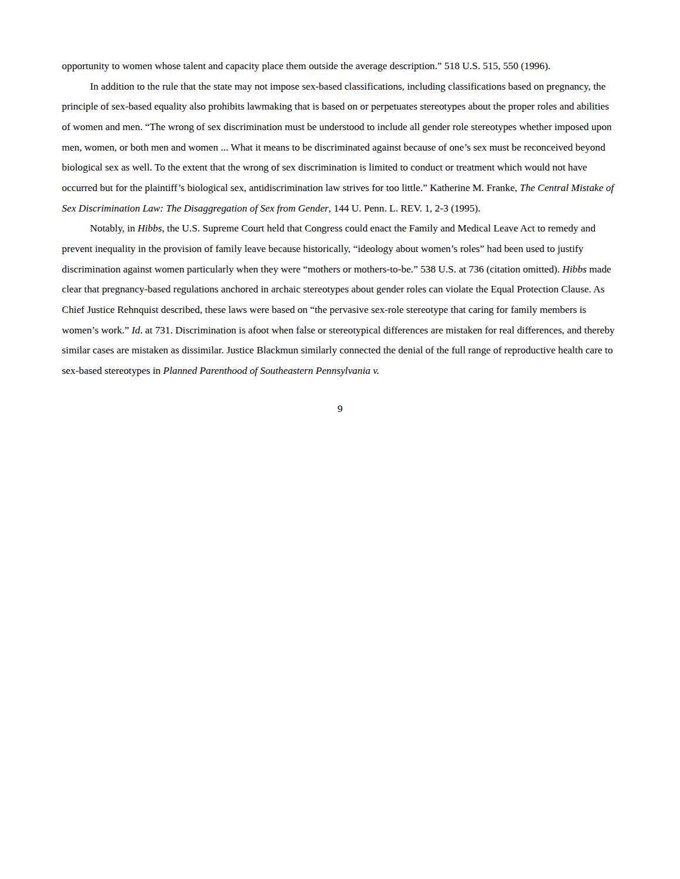opportunity to women whose talent and capacity place them outside the average description.” 518 U.S. 515, 550 (1996).
In addition to the rule that the state may not impose sex-based classifications, including classifications based on pregnancy, the principle of sex-based equality also prohibits lawmaking that is based on or perpetuates stereotypes about the proper roles and abilities of women and men. “The wrong of sex discrimination must be understood to include all gender role stereotypes whether imposed upon men, women, or both men and women ... What it means to be discriminated against because of one’s sex must be reconceived beyond biological sex as well. To the extent that the wrong of sex discrimination is limited to conduct or treatment which would not have occurred but for the plaintiff’s biological sex, antidiscrimination law strives for too little.” Katherine M. Franke, The Central Mistake of Sex Discrimination Law: The Disaggregation of Sex from Gender, 144 U. Penn. L. REV. 1, 2-3 (1995).
Notably, in Hibbs, the U.S. Supreme Court held that Congress could enact the Family and Medical Leave Act to remedy and prevent inequality in the provision of family leave because historically, “ideology about women’s roles” had been used to justify discrimination against women particularly when they were “mothers or mothers-to-be.” 538 U.S. at 736 (citation omitted). Hibbs made clear that pregnancy-based regulations anchored in archaic stereotypes about gender roles can violate the Equal Protection Clause. As Chief Justice Rehnquist described, these laws were based on “the pervasive sex-role stereotype that caring for family members is women’s work.” Id. at 731. Discrimination is afoot when false or stereotypical differences are mistaken for real differences, and thereby similar cases are mistaken as dissimilar. Justice Blackmun similarly connected the denial of the full range of reproductive health care to sex-based stereotypes in Planned Parenthood of Southeastern Pennsylvania v.
9